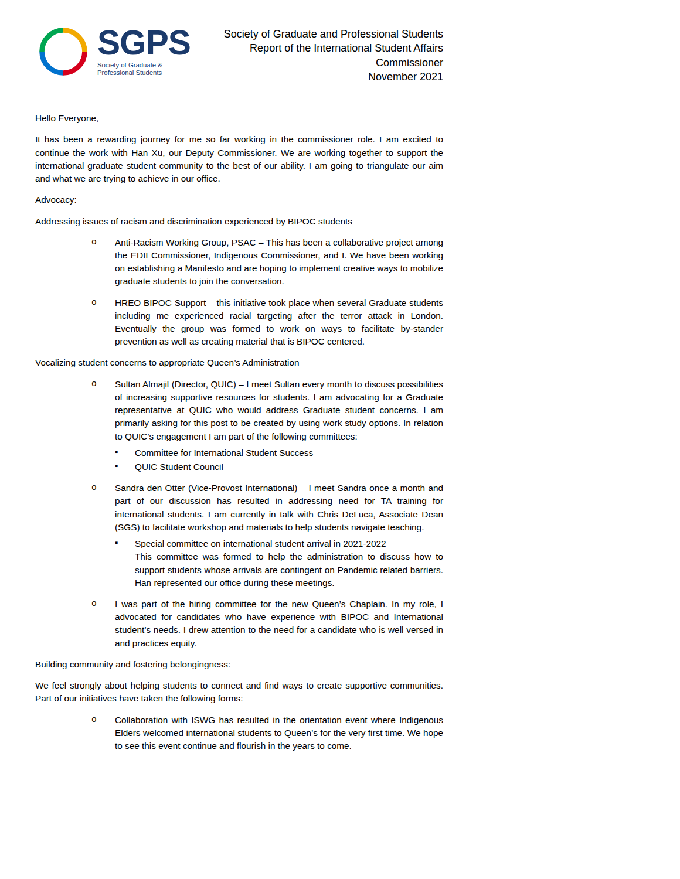SGPS Society of Graduate &
Professional Students
Society of Graduate and Professional Students
Report of the International Student Affairs Commissioner
November 2021
Hello Everyone,
It has been a rewarding journey for me so far working in the commissioner role. I am excited to continue the work with Han Xu, our Deputy Commissioner. We are working together to support the international graduate student community to the best of our ability. I am going to triangulate our aim and what we are trying to achieve in our office.
Advocacy:
Addressing issues of racism and discrimination experienced by BIPOC students
Anti-Racism Working Group, PSAC – This has been a collaborative project among the EDII Commissioner, Indigenous Commissioner, and I. We have been working on establishing a Manifesto and are hoping to implement creative ways to mobilize graduate students to join the conversation.
HREO BIPOC Support – this initiative took place when several Graduate students including me experienced racial targeting after the terror attack in London. Eventually the group was formed to work on ways to facilitate by-stander prevention as well as creating material that is BIPOC centered.
Vocalizing student concerns to appropriate Queen’s Administration
Sultan Almajil (Director, QUIC) – I meet Sultan every month to discuss possibilities of increasing supportive resources for students. I am advocating for a Graduate representative at QUIC who would address Graduate student concerns. I am primarily asking for this post to be created by using work study options. In relation to QUIC’s engagement I am part of the following committees:
Committee for International Student Success
QUIC Student Council
Sandra den Otter (Vice-Provost International) – I meet Sandra once a month and part of our discussion has resulted in addressing need for TA training for international students. I am currently in talk with Chris DeLuca, Associate Dean (SGS) to facilitate workshop and materials to help students navigate teaching.
Special committee on international student arrival in 2021-2022
This committee was formed to help the administration to discuss how to support students whose arrivals are contingent on Pandemic related barriers. Han represented our office during these meetings.
I was part of the hiring committee for the new Queen’s Chaplain. In my role, I advocated for candidates who have experience with BIPOC and International student’s needs. I drew attention to the need for a candidate who is well versed in and practices equity.
Building community and fostering belongingness:
We feel strongly about helping students to connect and find ways to create supportive communities. Part of our initiatives have taken the following forms:
Collaboration with ISWG has resulted in the orientation event where Indigenous Elders welcomed international students to Queen’s for the very first time. We hope to see this event continue and flourish in the years to come.